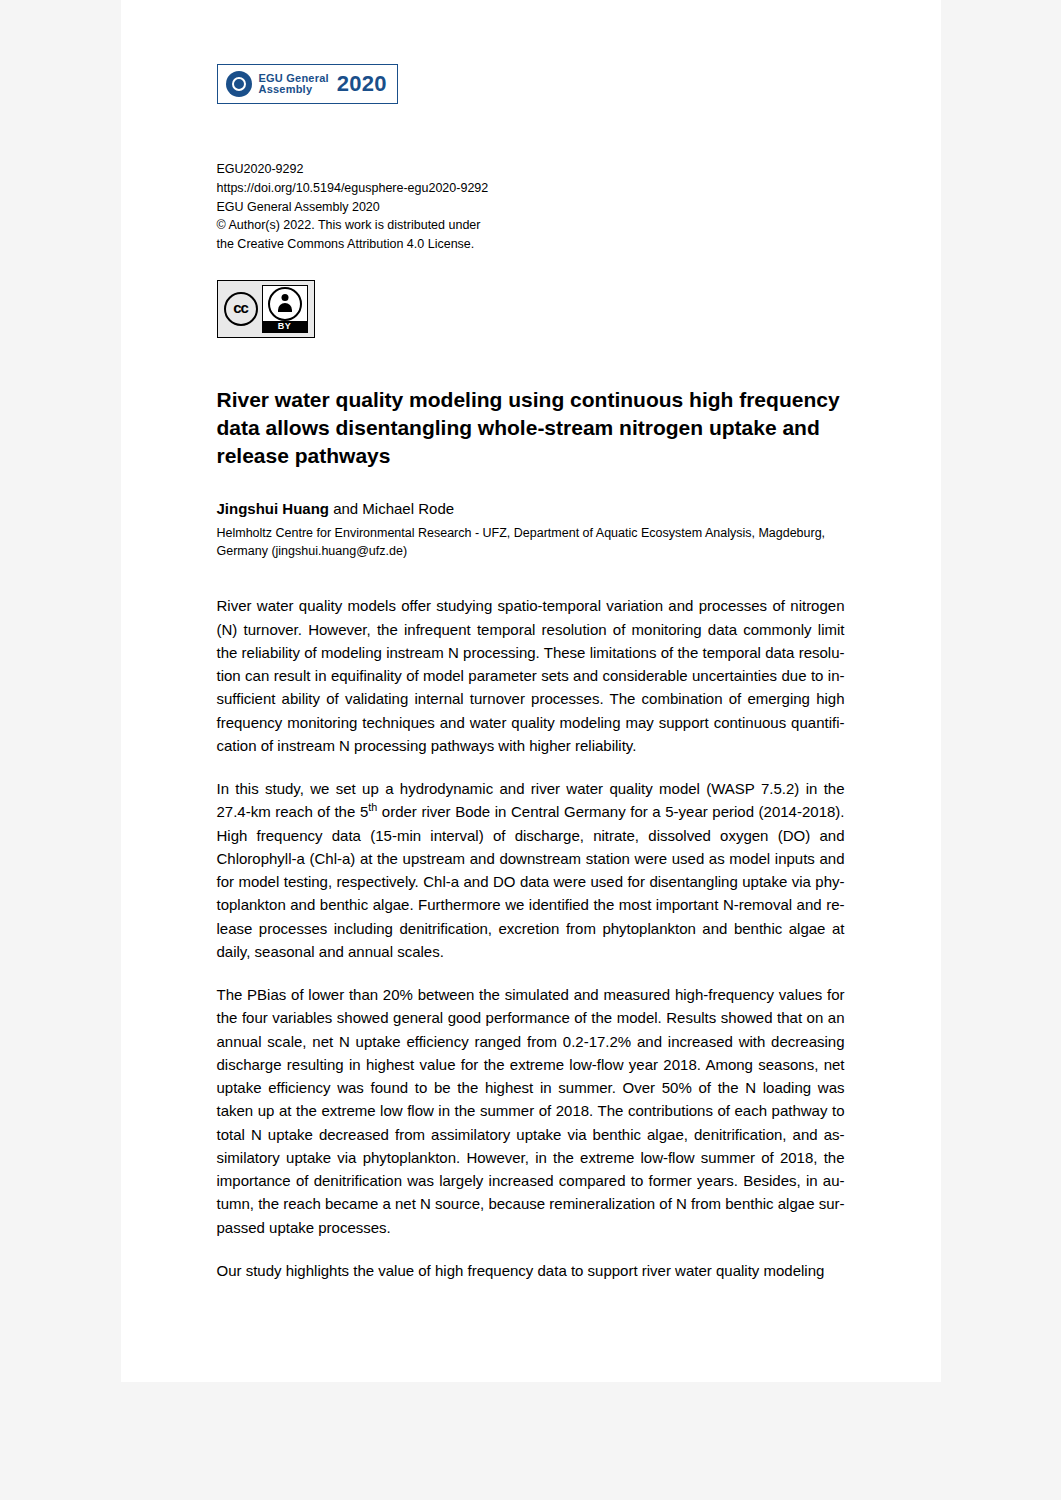EGU General Assembly 2020
EGU2020-9292
https://doi.org/10.5194/egusphere-egu2020-9292
EGU General Assembly 2020
© Author(s) 2022. This work is distributed under
the Creative Commons Attribution 4.0 License.
cc BY
River water quality modeling using continuous high frequency data allows disentangling whole-stream nitrogen uptake and release pathways
Jingshui Huang and Michael Rode
Helmholtz Centre for Environmental Research - UFZ, Department of Aquatic Ecosystem Analysis, Magdeburg, Germany (jingshui.huang@ufz.de)
River water quality models offer studying spatio-temporal variation and processes of nitrogen (N) turnover. However, the infrequent temporal resolution of monitoring data commonly limit the reliability of modeling instream N processing. These limitations of the temporal data resolution can result in equifinality of model parameter sets and considerable uncertainties due to insufficient ability of validating internal turnover processes. The combination of emerging high frequency monitoring techniques and water quality modeling may support continuous quantification of instream N processing pathways with higher reliability.
In this study, we set up a hydrodynamic and river water quality model (WASP 7.5.2) in the 27.4-km reach of the 5th order river Bode in Central Germany for a 5-year period (2014-2018). High frequency data (15-min interval) of discharge, nitrate, dissolved oxygen (DO) and Chlorophyll-a (Chl-a) at the upstream and downstream station were used as model inputs and for model testing, respectively. Chl-a and DO data were used for disentangling uptake via phytoplankton and benthic algae. Furthermore we identified the most important N-removal and release processes including denitrification, excretion from phytoplankton and benthic algae at daily, seasonal and annual scales.
The PBias of lower than 20% between the simulated and measured high-frequency values for the four variables showed general good performance of the model. Results showed that on an annual scale, net N uptake efficiency ranged from 0.2-17.2% and increased with decreasing discharge resulting in highest value for the extreme low-flow year 2018. Among seasons, net uptake efficiency was found to be the highest in summer. Over 50% of the N loading was taken up at the extreme low flow in the summer of 2018. The contributions of each pathway to total N uptake decreased from assimilatory uptake via benthic algae, denitrification, and assimilatory uptake via phytoplankton. However, in the extreme low-flow summer of 2018, the importance of denitrification was largely increased compared to former years. Besides, in autumn, the reach became a net N source, because remineralization of N from benthic algae surpassed uptake processes.
Our study highlights the value of high frequency data to support river water quality modeling